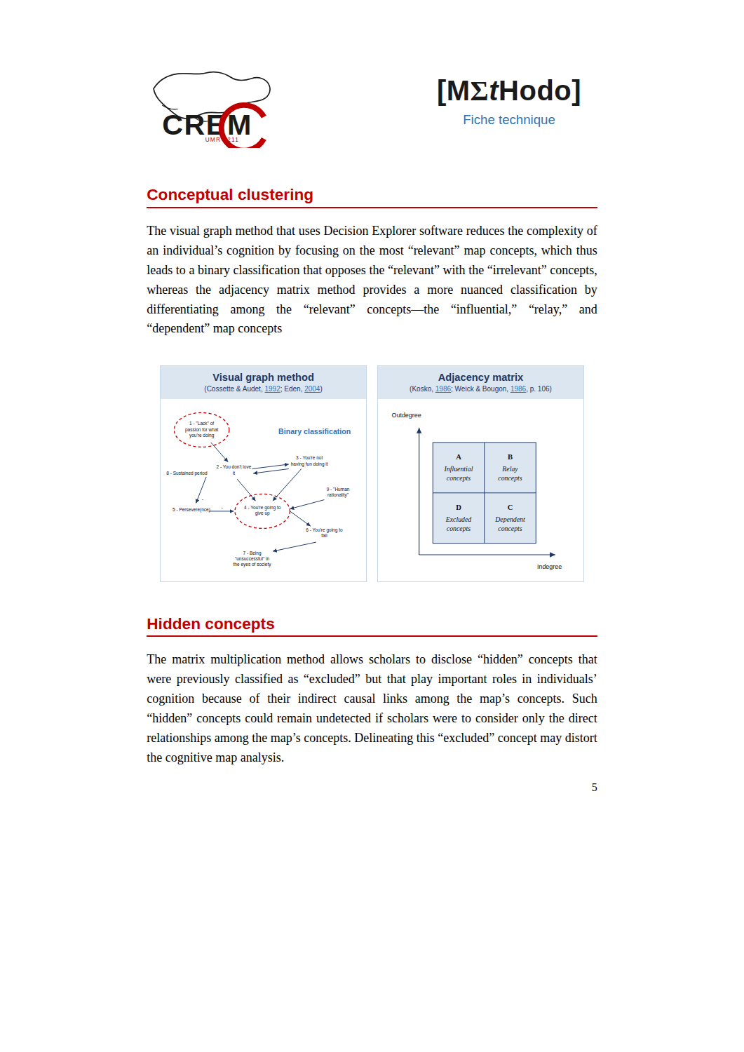CREM UMR 6211 C R E M UMR 6211
[MΣt Hodo]
Fiche technique
Conceptual clustering
The visual graph method that uses Decision Explorer software reduces the complexity of an individual’s cognition by focusing on the most “relevant” map concepts, which thus leads to a binary classification that opposes the “relevant” with the “irrelevant” concepts, whereas the adjacency matrix method provides a more nuanced classification by differentiating among the “relevant” concepts—the “influential,” “relay,” and “dependent” map concepts
Visual graph method
(Cossette & Audet, 1992; Eden, 2004)
Binary classification 1 - "Lack" of passion for what you're doing 2 - You don't love it 3 - You're not having fun doing it 4 - You're going to give up 5 - Persevere(nce) 6 - You're going to fail 7 - Being "unsuccessful" in the eyes of society 8 - Sustained period 9 - "Human rationality" - -
Adjacency matrix
(Kosko, 1986; Weick & Bougon, 1986, p. 106)
Outdegree Indegree A Influential concepts B Relay concepts D Excluded concepts C Dependent concepts
Hidden concepts
The matrix multiplication method allows scholars to disclose “hidden” concepts that were previously classified as “excluded” but that play important roles in individuals’ cognition because of their indirect causal links among the map’s concepts. Such “hidden” concepts could remain undetected if scholars were to consider only the direct relationships among the map’s concepts. Delineating this “excluded” concept may distort the cognitive map analysis.
5